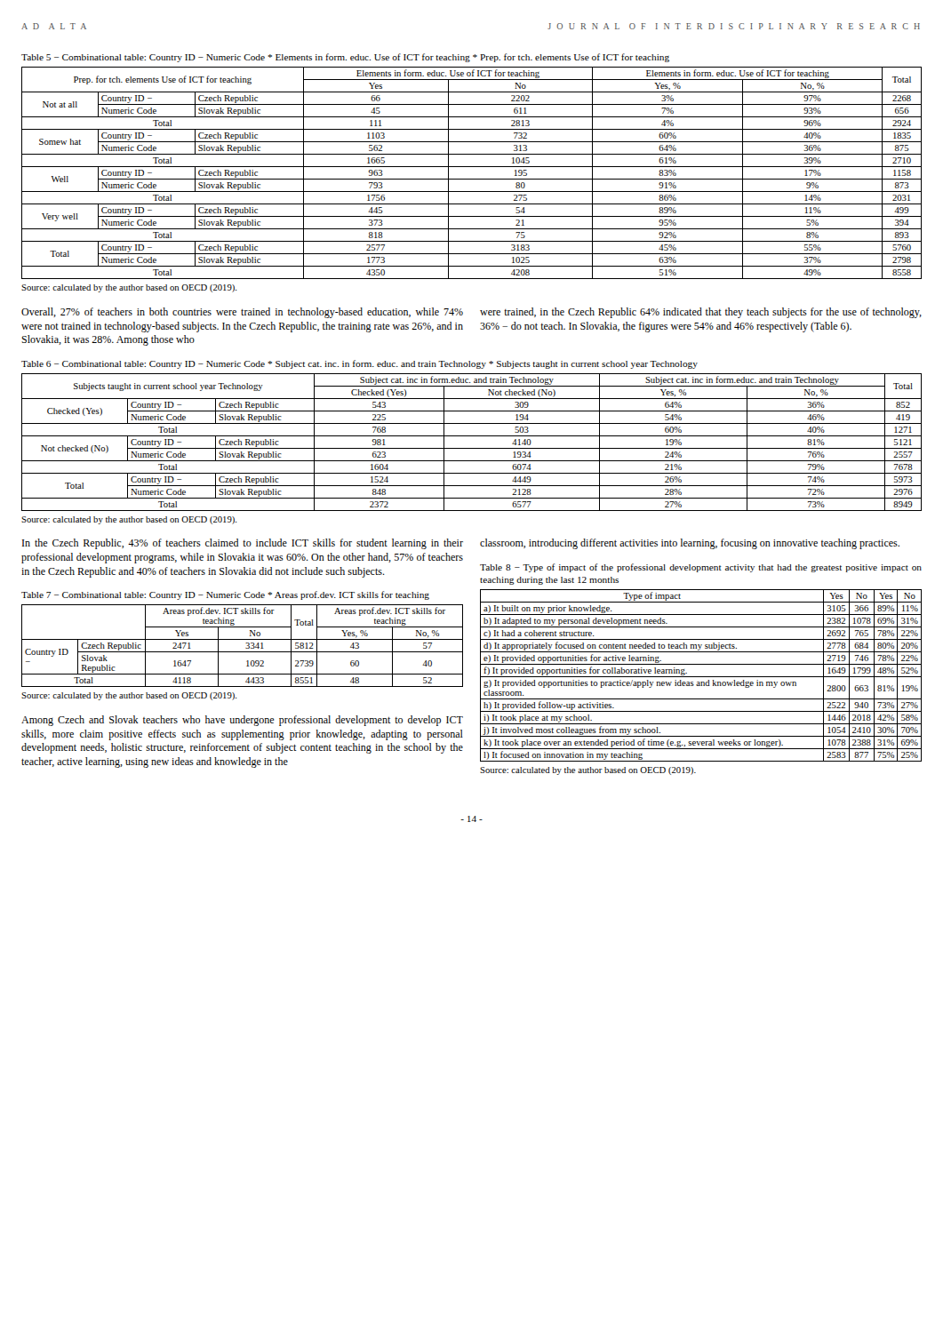A D A L T A
J O U R N A L O F I N T E R D I S C I P L I N A R Y R E S E A R C H
Table 5 − Combinational table: Country ID − Numeric Code * Elements in form. educ. Use of ICT for teaching * Prep. for tch. elements Use of ICT for teaching
| Prep. for tch. elements Use of ICT for teaching | Elements in form. educ. Use of ICT for teaching | Elements in form. educ. Use of ICT for teaching | Total |
| --- | --- | --- | --- |
| Yes | No | Yes, % | No, % |
| Not at all | Country ID − | Czech Republic | 66 | 2202 | 3% | 97% | 2268 |
| Numeric Code | Slovak Republic | 45 | 611 | 7% | 93% | 656 |
| Total | 111 | 2813 | 4% | 96% | 2924 |
| Somew hat | Country ID − | Czech Republic | 1103 | 732 | 60% | 40% | 1835 |
| Numeric Code | Slovak Republic | 562 | 313 | 64% | 36% | 875 |
| Total | 1665 | 1045 | 61% | 39% | 2710 |
| Well | Country ID − | Czech Republic | 963 | 195 | 83% | 17% | 1158 |
| Numeric Code | Slovak Republic | 793 | 80 | 91% | 9% | 873 |
| Total | 1756 | 275 | 86% | 14% | 2031 |
| Very well | Country ID − | Czech Republic | 445 | 54 | 89% | 11% | 499 |
| Numeric Code | Slovak Republic | 373 | 21 | 95% | 5% | 394 |
| Total | 818 | 75 | 92% | 8% | 893 |
| Total | Country ID − | Czech Republic | 2577 | 3183 | 45% | 55% | 5760 |
| Numeric Code | Slovak Republic | 1773 | 1025 | 63% | 37% | 2798 |
| Total | 4350 | 4208 | 51% | 49% | 8558 |
Source: calculated by the author based on OECD (2019).
Overall, 27% of teachers in both countries were trained in technology-based education, while 74% were not trained in technology-based subjects. In the Czech Republic, the training rate was 26%, and in Slovakia, it was 28%. Among those who
were trained, in the Czech Republic 64% indicated that they teach subjects for the use of technology, 36% − do not teach. In Slovakia, the figures were 54% and 46% respectively (Table 6).
Table 6 − Combinational table: Country ID − Numeric Code * Subject cat. inc. in form. educ. and train Technology * Subjects taught in current school year Technology
| Subjects taught in current school year Technology | Subject cat. inc in form.educ. and train Technology | Subject cat. inc in form.educ. and train Technology | Total |
| --- | --- | --- | --- |
| Checked (Yes) | Not checked (No) | Yes, % | No, % |
| Checked (Yes) | Country ID − | Czech Republic | 543 | 309 | 64% | 36% | 852 |
| Numeric Code | Slovak Republic | 225 | 194 | 54% | 46% | 419 |
| Total | 768 | 503 | 60% | 40% | 1271 |
| Not checked (No) | Country ID − | Czech Republic | 981 | 4140 | 19% | 81% | 5121 |
| Numeric Code | Slovak Republic | 623 | 1934 | 24% | 76% | 2557 |
| Total | 1604 | 6074 | 21% | 79% | 7678 |
| Total | Country ID − | Czech Republic | 1524 | 4449 | 26% | 74% | 5973 |
| Numeric Code | Slovak Republic | 848 | 2128 | 28% | 72% | 2976 |
| Total | 2372 | 6577 | 27% | 73% | 8949 |
Source: calculated by the author based on OECD (2019).
In the Czech Republic, 43% of teachers claimed to include ICT skills for student learning in their professional development programs, while in Slovakia it was 60%. On the other hand, 57% of teachers in the Czech Republic and 40% of teachers in Slovakia did not include such subjects.
Table 7 − Combinational table: Country ID − Numeric Code * Areas prof.dev. ICT skills for teaching
| | Areas prof.dev. ICT skills for teaching | Total | Areas prof.dev. ICT skills for teaching |
| --- | --- | --- | --- |
| Yes | No | Yes, % | No, % |
| Country ID − | Czech Republic | 2471 | 3341 | 5812 | 43 | 57 |
| Slovak Republic | 1647 | 1092 | 2739 | 60 | 40 |
| Total | 4118 | 4433 | 8551 | 48 | 52 |
Source: calculated by the author based on OECD (2019).
Among Czech and Slovak teachers who have undergone professional development to develop ICT skills, more claim positive effects such as supplementing prior knowledge, adapting to personal development needs, holistic structure, reinforcement of subject content teaching in the school by the teacher, active learning, using new ideas and knowledge in the
classroom, introducing different activities into learning, focusing on innovative teaching practices.
Table 8 − Type of impact of the professional development activity that had the greatest positive impact on teaching during the last 12 months
| Type of impact | Yes | No | Yes | No |
| --- | --- | --- | --- | --- |
| a) It built on my prior knowledge. | 3105 | 366 | 89% | 11% |
| b) It adapted to my personal development needs. | 2382 | 1078 | 69% | 31% |
| c) It had a coherent structure. | 2692 | 765 | 78% | 22% |
| d) It appropriately focused on content needed to teach my subjects. | 2778 | 684 | 80% | 20% |
| e) It provided opportunities for active learning. | 2719 | 746 | 78% | 22% |
| f) It provided opportunities for collaborative learning. | 1649 | 1799 | 48% | 52% |
| g) It provided opportunities to practice/apply new ideas and knowledge in my own classroom. | 2800 | 663 | 81% | 19% |
| h) It provided follow-up activities. | 2522 | 940 | 73% | 27% |
| i) It took place at my school. | 1446 | 2018 | 42% | 58% |
| j) It involved most colleagues from my school. | 1054 | 2410 | 30% | 70% |
| k) It took place over an extended period of time (e.g., several weeks or longer). | 1078 | 2388 | 31% | 69% |
| l) It focused on innovation in my teaching | 2583 | 877 | 75% | 25% |
Source: calculated by the author based on OECD (2019).
- 14 -